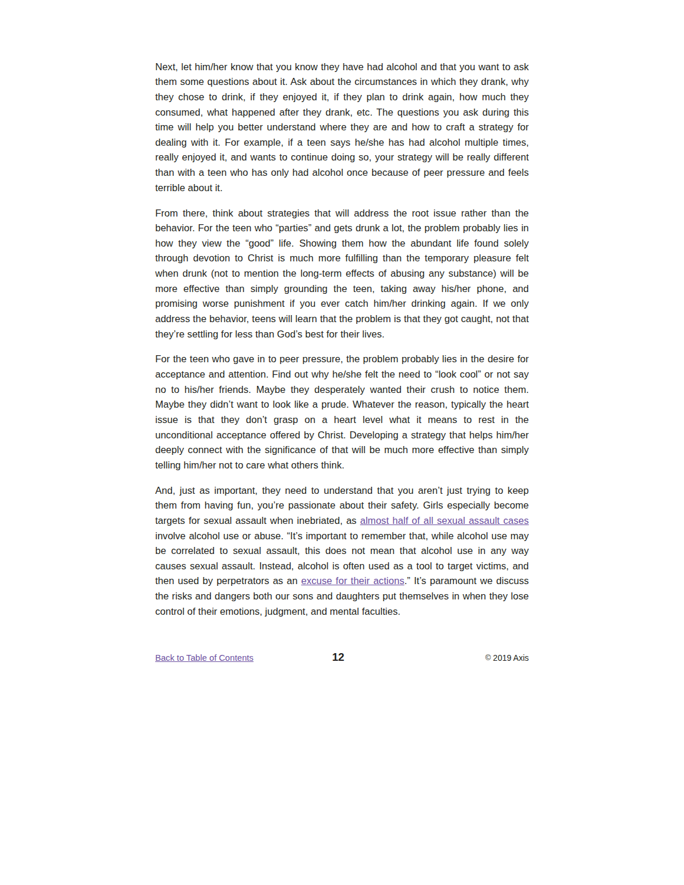Next, let him/her know that you know they have had alcohol and that you want to ask them some questions about it. Ask about the circumstances in which they drank, why they chose to drink, if they enjoyed it, if they plan to drink again, how much they consumed, what happened after they drank, etc. The questions you ask during this time will help you better understand where they are and how to craft a strategy for dealing with it. For example, if a teen says he/she has had alcohol multiple times, really enjoyed it, and wants to continue doing so, your strategy will be really different than with a teen who has only had alcohol once because of peer pressure and feels terrible about it.
From there, think about strategies that will address the root issue rather than the behavior. For the teen who “parties” and gets drunk a lot, the problem probably lies in how they view the “good” life. Showing them how the abundant life found solely through devotion to Christ is much more fulfilling than the temporary pleasure felt when drunk (not to mention the long-term effects of abusing any substance) will be more effective than simply grounding the teen, taking away his/her phone, and promising worse punishment if you ever catch him/her drinking again. If we only address the behavior, teens will learn that the problem is that they got caught, not that they’re settling for less than God’s best for their lives.
For the teen who gave in to peer pressure, the problem probably lies in the desire for acceptance and attention. Find out why he/she felt the need to “look cool” or not say no to his/her friends. Maybe they desperately wanted their crush to notice them. Maybe they didn’t want to look like a prude. Whatever the reason, typically the heart issue is that they don’t grasp on a heart level what it means to rest in the unconditional acceptance offered by Christ. Developing a strategy that helps him/her deeply connect with the significance of that will be much more effective than simply telling him/her not to care what others think.
And, just as important, they need to understand that you aren’t just trying to keep them from having fun, you’re passionate about their safety. Girls especially become targets for sexual assault when inebriated, as almost half of all sexual assault cases involve alcohol use or abuse. “It’s important to remember that, while alcohol use may be correlated to sexual assault, this does not mean that alcohol use in any way causes sexual assault. Instead, alcohol is often used as a tool to target victims, and then used by perpetrators as an excuse for their actions.” It’s paramount we discuss the risks and dangers both our sons and daughters put themselves in when they lose control of their emotions, judgment, and mental faculties.
Back to Table of Contents 12 © 2019 Axis